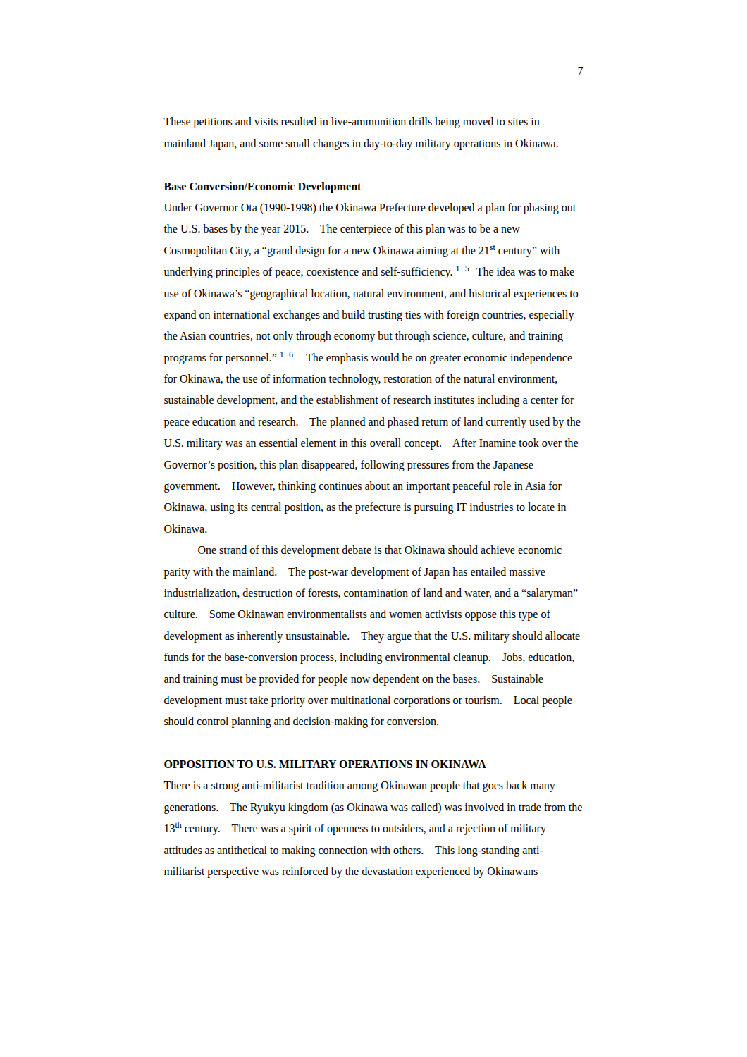7
These petitions and visits resulted in live-ammunition drills being moved to sites in mainland Japan, and some small changes in day-to-day military operations in Okinawa.
Base Conversion/Economic Development
Under Governor Ota (1990-1998) the Okinawa Prefecture developed a plan for phasing out the U.S. bases by the year 2015. The centerpiece of this plan was to be a new Cosmopolitan City, a “grand design for a new Okinawa aiming at the 21st century” with underlying principles of peace, coexistence and self-sufficiency. 1 5 The idea was to make use of Okinawa’s “geographical location, natural environment, and historical experiences to expand on international exchanges and build trusting ties with foreign countries, especially the Asian countries, not only through economy but through science, culture, and training programs for personnel.” 1 6 The emphasis would be on greater economic independence for Okinawa, the use of information technology, restoration of the natural environment, sustainable development, and the establishment of research institutes including a center for peace education and research. The planned and phased return of land currently used by the U.S. military was an essential element in this overall concept. After Inamine took over the Governor’s position, this plan disappeared, following pressures from the Japanese government. However, thinking continues about an important peaceful role in Asia for Okinawa, using its central position, as the prefecture is pursuing IT industries to locate in Okinawa.
One strand of this development debate is that Okinawa should achieve economic parity with the mainland. The post-war development of Japan has entailed massive industrialization, destruction of forests, contamination of land and water, and a “salaryman” culture. Some Okinawan environmentalists and women activists oppose this type of development as inherently unsustainable. They argue that the U.S. military should allocate funds for the base-conversion process, including environmental cleanup. Jobs, education, and training must be provided for people now dependent on the bases. Sustainable development must take priority over multinational corporations or tourism. Local people should control planning and decision-making for conversion.
OPPOSITION TO U.S. MILITARY OPERATIONS IN OKINAWA
There is a strong anti-militarist tradition among Okinawan people that goes back many generations. The Ryukyu kingdom (as Okinawa was called) was involved in trade from the 13th century. There was a spirit of openness to outsiders, and a rejection of military attitudes as antithetical to making connection with others. This long-standing anti-militarist perspective was reinforced by the devastation experienced by Okinawans